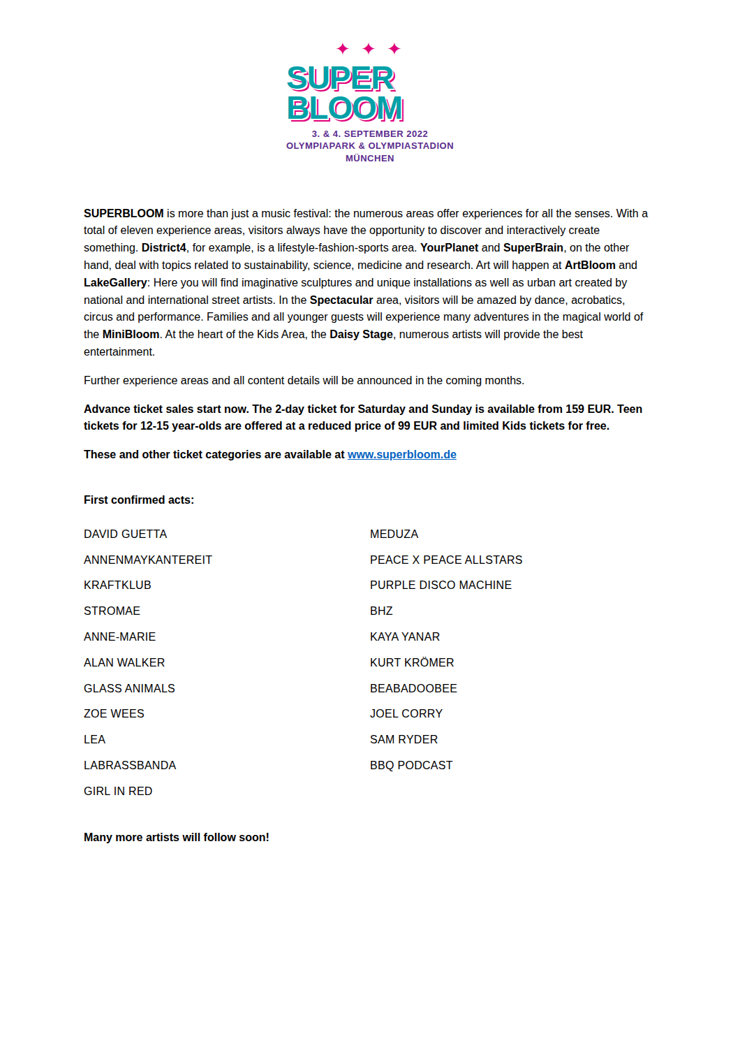✦ ✦ ✦
SUPER
BLOOM
3. & 4. SEPTEMBER 2022
OLYMPIAPARK & OLYMPIASTADION
MÜNCHEN
SUPERBLOOM is more than just a music festival: the numerous areas offer experiences for all the senses. With a total of eleven experience areas, visitors always have the opportunity to discover and interactively create something. District4, for example, is a lifestyle-fashion-sports area. YourPlanet and SuperBrain, on the other hand, deal with topics related to sustainability, science, medicine and research. Art will happen at ArtBloom and LakeGallery: Here you will find imaginative sculptures and unique installations as well as urban art created by national and international street artists. In the Spectacular area, visitors will be amazed by dance, acrobatics, circus and performance. Families and all younger guests will experience many adventures in the magical world of the MiniBloom. At the heart of the Kids Area, the Daisy Stage, numerous artists will provide the best entertainment.
Further experience areas and all content details will be announced in the coming months.
Advance ticket sales start now. The 2-day ticket for Saturday and Sunday is available from 159 EUR. Teen tickets for 12-15 year-olds are offered at a reduced price of 99 EUR and limited Kids tickets for free.
These and other ticket categories are available at www.superbloom.de
First confirmed acts:
| DAVID GUETTA | MEDUZA |
| ANNENMAYKANTEREIT | PEACE X PEACE ALLSTARS |
| KRAFTKLUB | PURPLE DISCO MACHINE |
| STROMAE | BHZ |
| ANNE-MARIE | KAYA YANAR |
| ALAN WALKER | KURT KRÖMER |
| GLASS ANIMALS | BEABADOOBEE |
| ZOE WEES | JOEL CORRY |
| LEA | SAM RYDER |
| LABRASSBANDA | BBQ PODCAST |
| GIRL IN RED | |
Many more artists will follow soon!